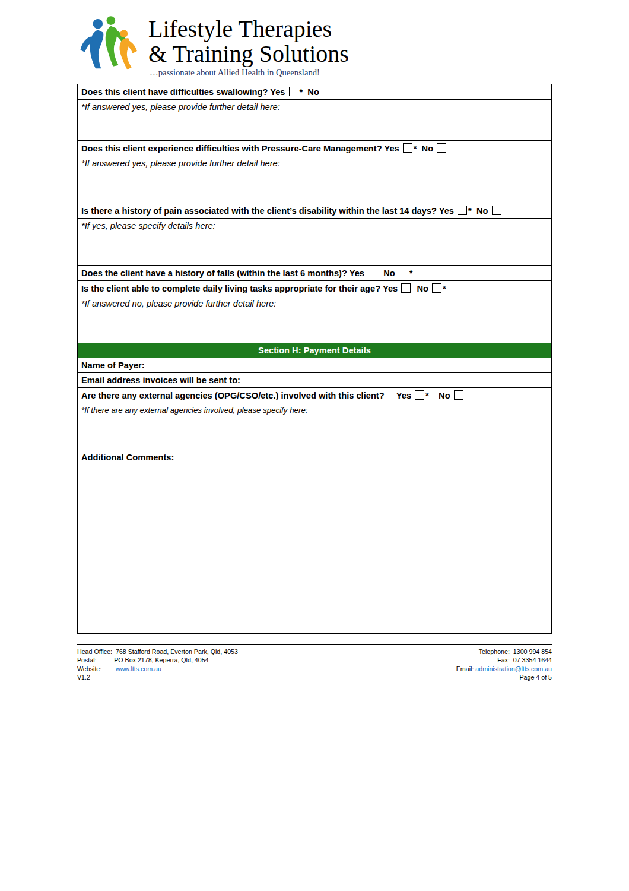Lifestyle Therapies
& Training Solutions
…passionate about Allied Health in Queensland!
| Does this client have difficulties swallowing? Yes * No |
| *If answered yes, please provide further detail here: |
| Does this client experience difficulties with Pressure-Care Management? Yes * No |
| *If answered yes, please provide further detail here: |
| Is there a history of pain associated with the client’s disability within the last 14 days? Yes * No |
| *If yes, please specify details here: |
| Does the client have a history of falls (within the last 6 months)? Yes No * |
| Is the client able to complete daily living tasks appropriate for their age? Yes No * |
| *If answered no, please provide further detail here: |
| Section H: Payment Details |
| Name of Payer: |
| Email address invoices will be sent to: |
| Are there any external agencies (OPG/CSO/etc.) involved with this client? Yes * No |
| *If there are any external agencies involved, please specify here: |
| Additional Comments: |
Head Office: 768 Stafford Road, Everton Park, Qld, 4053
Postal: PO Box 2178, Keperra, Qld, 4054
Website: www.ltts.com.au
V1.2
Telephone: 1300 994 854
Fax: 07 3354 1644
Email: administration@ltts.com.au
Page 4 of 5